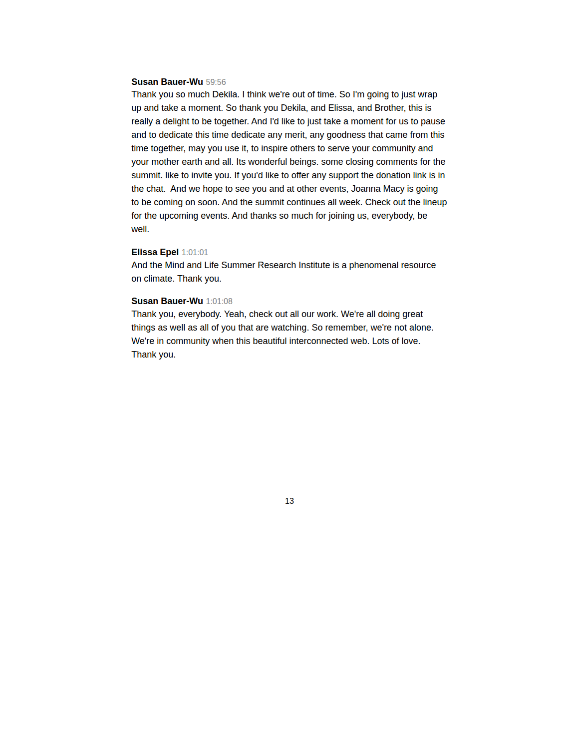Susan Bauer-Wu 59:56
Thank you so much Dekila. I think we're out of time. So I'm going to just wrap up and take a moment. So thank you Dekila, and Elissa, and Brother, this is really a delight to be together. And I'd like to just take a moment for us to pause and to dedicate this time dedicate any merit, any goodness that came from this time together, may you use it, to inspire others to serve your community and your mother earth and all. Its wonderful beings. some closing comments for the summit. like to invite you. If you'd like to offer any support the donation link is in the chat. And we hope to see you and at other events, Joanna Macy is going to be coming on soon. And the summit continues all week. Check out the lineup for the upcoming events. And thanks so much for joining us, everybody, be well.
Elissa Epel 1:01:01
And the Mind and Life Summer Research Institute is a phenomenal resource on climate. Thank you.
Susan Bauer-Wu 1:01:08
Thank you, everybody. Yeah, check out all our work. We're all doing great things as well as all of you that are watching. So remember, we're not alone. We're in community when this beautiful interconnected web. Lots of love. Thank you.
13